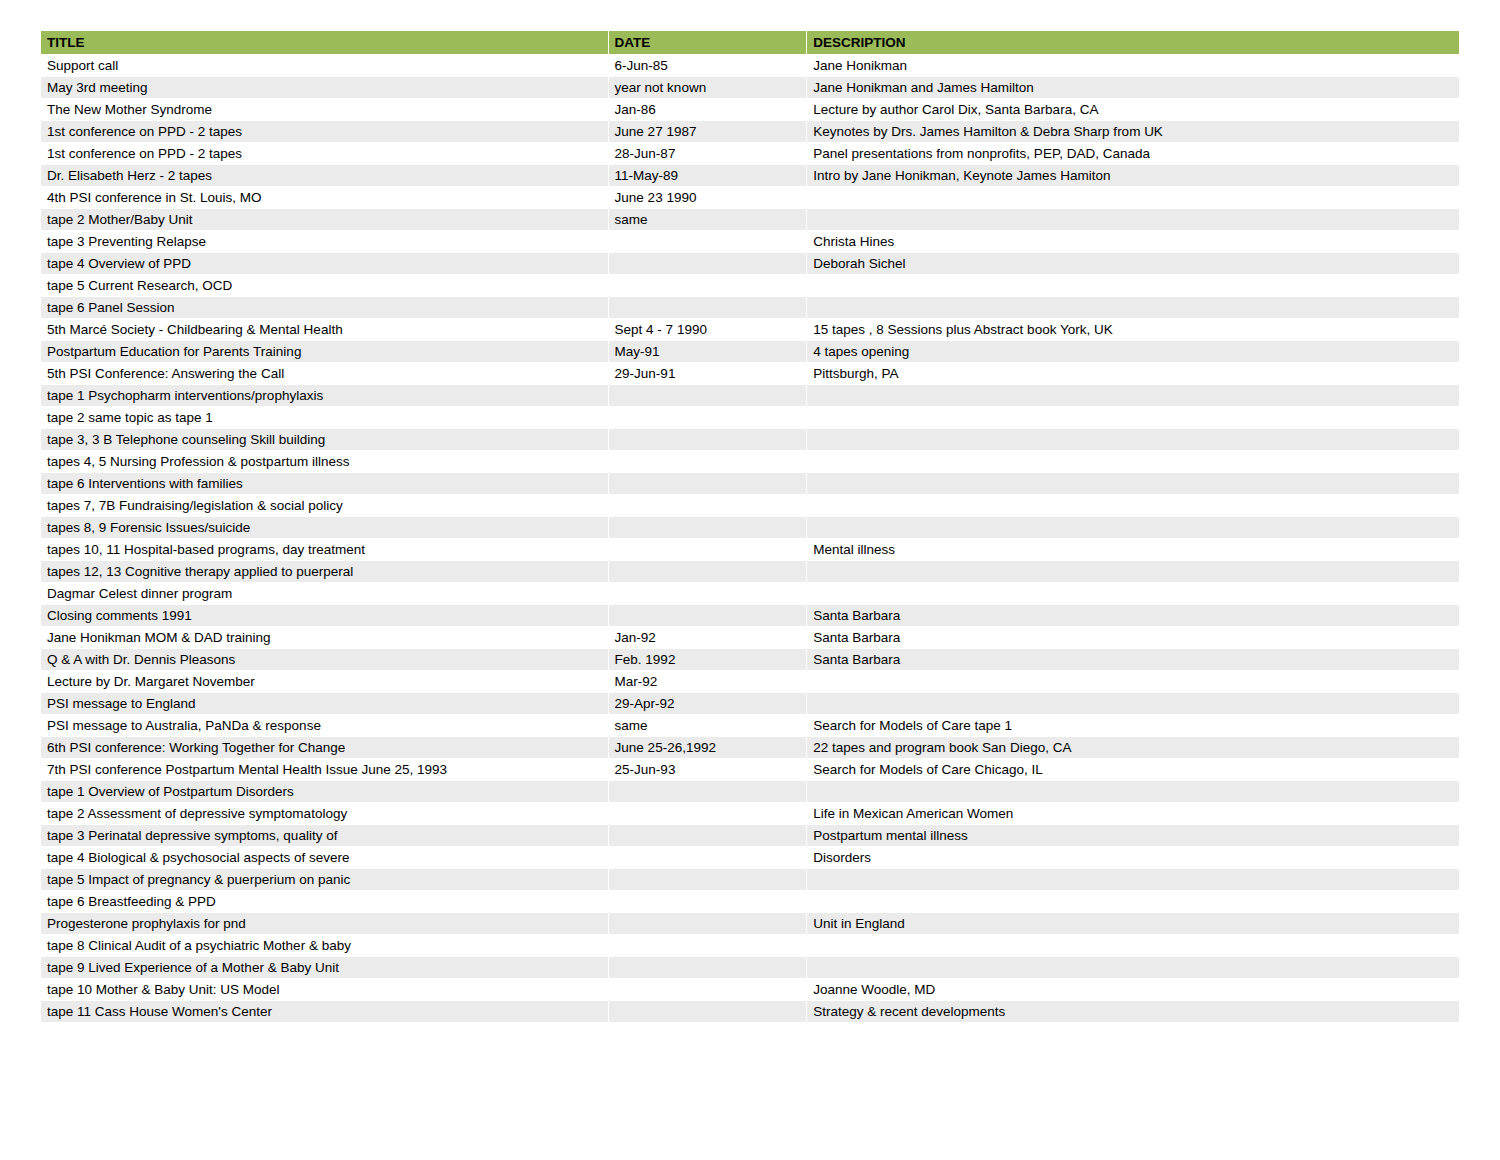| TITLE | DATE | DESCRIPTION |
| --- | --- | --- |
| Support call | 6-Jun-85 | Jane Honikman |
| May 3rd meeting | year not known | Jane Honikman and James Hamilton |
| The New Mother Syndrome | Jan-86 | Lecture by author Carol Dix, Santa Barbara, CA |
| 1st conference on PPD - 2 tapes | June 27 1987 | Keynotes by Drs. James Hamilton & Debra Sharp from UK |
| 1st conference on PPD - 2 tapes | 28-Jun-87 | Panel presentations from nonprofits, PEP, DAD, Canada |
| Dr. Elisabeth Herz - 2 tapes | 11-May-89 | Intro by Jane Honikman, Keynote James Hamiton |
| 4th PSI conference in St. Louis, MO | June 23 1990 | |
| tape 2 Mother/Baby Unit | same | |
| tape 3 Preventing Relapse | | Christa Hines |
| tape 4 Overview of PPD | | Deborah Sichel |
| tape 5 Current Research, OCD | | |
| tape 6 Panel Session | | |
| 5th Marcé Society - Childbearing & Mental Health | Sept 4 - 7 1990 | 15 tapes , 8 Sessions plus Abstract book York, UK |
| Postpartum Education for Parents Training | May-91 | 4 tapes opening |
| 5th PSI Conference: Answering the Call | 29-Jun-91 | Pittsburgh, PA |
| tape 1 Psychopharm interventions/prophylaxis | | |
| tape 2 same topic as tape 1 | | |
| tape 3, 3 B Telephone counseling Skill building | | |
| tapes 4, 5 Nursing Profession & postpartum illness | | |
| tape 6 Interventions with families | | |
| tapes 7, 7B Fundraising/legislation & social policy | | |
| tapes 8, 9 Forensic Issues/suicide | | |
| tapes 10, 11 Hospital-based programs, day treatment | | Mental illness |
| tapes 12, 13 Cognitive therapy applied to puerperal | | |
| Dagmar Celest dinner program | | |
| Closing comments 1991 | | Santa Barbara |
| Jane Honikman MOM & DAD training | Jan-92 | Santa Barbara |
| Q & A with Dr. Dennis Pleasons | Feb. 1992 | Santa Barbara |
| Lecture by Dr. Margaret November | Mar-92 | |
| PSI message to England | 29-Apr-92 | |
| PSI message to Australia, PaNDa & response | same | Search for Models of Care tape 1 |
| 6th PSI conference: Working Together for Change | June 25-26,1992 | 22 tapes and program book San Diego, CA |
| 7th PSI conference Postpartum Mental Health Issue June 25, 1993 | 25-Jun-93 | Search for Models of Care Chicago, IL |
| tape 1 Overview of Postpartum Disorders | | |
| tape 2 Assessment of depressive symptomatology | | Life in Mexican American Women |
| tape 3 Perinatal depressive symptoms, quality of | | Postpartum mental illness |
| tape 4 Biological & psychosocial aspects of severe | | Disorders |
| tape 5 Impact of pregnancy & puerperium on panic | | |
| tape 6 Breastfeeding & PPD | | |
| Progesterone prophylaxis for pnd | | Unit in England |
| tape 8 Clinical Audit of a psychiatric Mother & baby | | |
| tape 9 Lived Experience of a Mother & Baby Unit | | |
| tape 10 Mother & Baby Unit: US Model | | Joanne Woodle, MD |
| tape 11 Cass House Women's Center | | Strategy & recent developments |